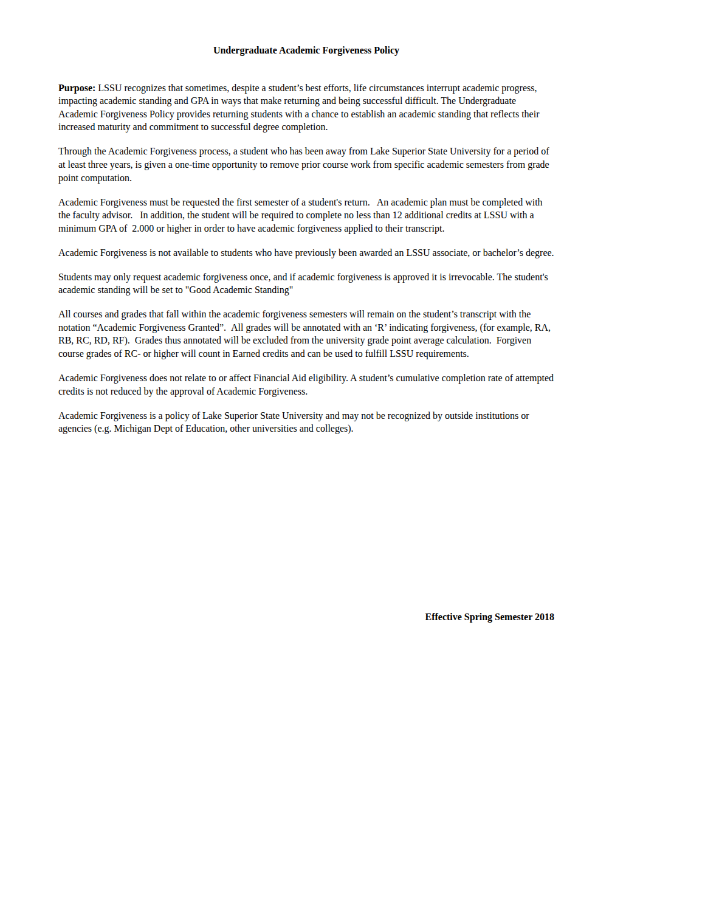Undergraduate Academic Forgiveness Policy
Purpose: LSSU recognizes that sometimes, despite a student’s best efforts, life circumstances interrupt academic progress, impacting academic standing and GPA in ways that make returning and being successful difficult. The Undergraduate Academic Forgiveness Policy provides returning students with a chance to establish an academic standing that reflects their increased maturity and commitment to successful degree completion.
Through the Academic Forgiveness process, a student who has been away from Lake Superior State University for a period of at least three years, is given a one-time opportunity to remove prior course work from specific academic semesters from grade point computation.
Academic Forgiveness must be requested the first semester of a student's return. An academic plan must be completed with the faculty advisor. In addition, the student will be required to complete no less than 12 additional credits at LSSU with a minimum GPA of 2.000 or higher in order to have academic forgiveness applied to their transcript.
Academic Forgiveness is not available to students who have previously been awarded an LSSU associate, or bachelor’s degree.
Students may only request academic forgiveness once, and if academic forgiveness is approved it is irrevocable. The student's academic standing will be set to "Good Academic Standing"
All courses and grades that fall within the academic forgiveness semesters will remain on the student’s transcript with the notation “Academic Forgiveness Granted”. All grades will be annotated with an ‘R’ indicating forgiveness, (for example, RA, RB, RC, RD, RF). Grades thus annotated will be excluded from the university grade point average calculation. Forgiven course grades of RC- or higher will count in Earned credits and can be used to fulfill LSSU requirements.
Academic Forgiveness does not relate to or affect Financial Aid eligibility. A student’s cumulative completion rate of attempted credits is not reduced by the approval of Academic Forgiveness.
Academic Forgiveness is a policy of Lake Superior State University and may not be recognized by outside institutions or agencies (e.g. Michigan Dept of Education, other universities and colleges).
Effective Spring Semester 2018